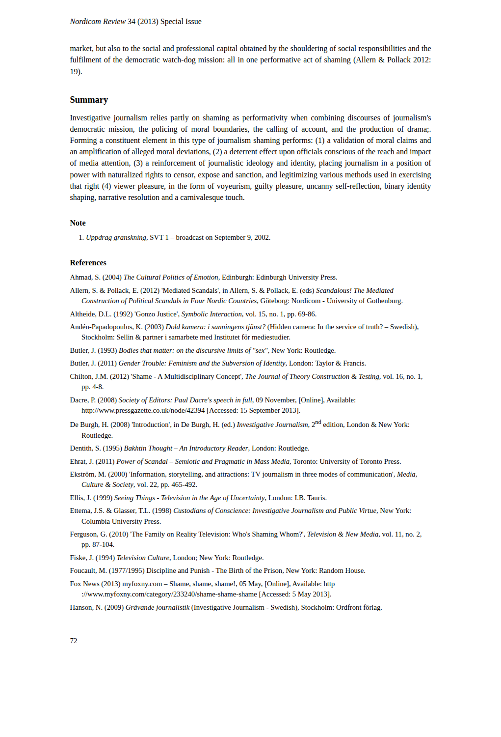Nordicom Review 34 (2013) Special Issue
market, but also to the social and professional capital obtained by the shouldering of social responsibilities and the fulfilment of the democratic watch-dog mission: all in one performative act of shaming (Allern & Pollack 2012: 19).
Summary
Investigative journalism relies partly on shaming as performativity when combining discourses of journalism's democratic mission, the policing of moral boundaries, the calling of account, and the production of drama;. Forming a constituent element in this type of journalism shaming performs: (1) a validation of moral claims and an amplification of alleged moral deviations, (2) a deterrent effect upon officials conscious of the reach and impact of media attention, (3) a reinforcement of journalistic ideology and identity, placing journalism in a position of power with naturalized rights to censor, expose and sanction, and legitimizing various methods used in exercising that right (4) viewer pleasure, in the form of voyeurism, guilty pleasure, uncanny self-reflection, binary identity shaping, narrative resolution and a carnivalesque touch.
Note
Uppdrag granskning, SVT 1 – broadcast on September 9, 2002.
References
Ahmad, S. (2004) The Cultural Politics of Emotion, Edinburgh: Edinburgh University Press.
Allern, S. & Pollack, E. (2012) 'Mediated Scandals', in Allern, S. & Pollack, E. (eds) Scandalous! The Mediated Construction of Political Scandals in Four Nordic Countries, Göteborg: Nordicom - University of Gothenburg.
Altheide, D.L. (1992) 'Gonzo Justice', Symbolic Interaction, vol. 15, no. 1, pp. 69-86.
Andén-Papadopoulos, K. (2003) Dold kamera: i sanningens tjänst? (Hidden camera: In the service of truth? – Swedish), Stockholm: Sellin & partner i samarbete med Institutet för mediestudier.
Butler, J. (1993) Bodies that matter: on the discursive limits of "sex", New York: Routledge.
Butler, J. (2011) Gender Trouble: Feminism and the Subversion of Identity, London: Taylor & Francis.
Chilton, J.M. (2012) 'Shame - A Multidisciplinary Concept', The Journal of Theory Construction & Testing, vol. 16, no. 1, pp. 4-8.
Dacre, P. (2008) Society of Editors: Paul Dacre's speech in full, 09 November, [Online], Available: http://www.pressgazette.co.uk/node/42394 [Accessed: 15 September 2013].
De Burgh, H. (2008) 'Introduction', in De Burgh, H. (ed.) Investigative Journalism, 2nd edition, London & New York: Routledge.
Dentith, S. (1995) Bakhtin Thought – An Introductory Reader, London: Routledge.
Ehrat, J. (2011) Power of Scandal – Semiotic and Pragmatic in Mass Media, Toronto: University of Toronto Press.
Ekström, M. (2000) 'Information, storytelling, and attractions: TV journalism in three modes of communication', Media, Culture & Society, vol. 22, pp. 465-492.
Ellis, J. (1999) Seeing Things - Television in the Age of Uncertainty, London: I.B. Tauris.
Ettema, J.S. & Glasser, T.L. (1998) Custodians of Conscience: Investigative Journalism and Public Virtue, New York: Columbia University Press.
Ferguson, G. (2010) 'The Family on Reality Television: Who's Shaming Whom?', Television & New Media, vol. 11, no. 2, pp. 87-104.
Fiske, J. (1994) Television Culture, London; New York: Routledge.
Foucault, M. (1977/1995) Discipline and Punish - The Birth of the Prison, New York: Random House.
Fox News (2013) myfoxny.com – Shame, shame, shame!, 05 May, [Online], Available: http ://www.myfoxny.com/category/233240/shame-shame-shame [Accessed: 5 May 2013].
Hanson, N. (2009) Grävande journalistik (Investigative Journalism - Swedish), Stockholm: Ordfront förlag.
72